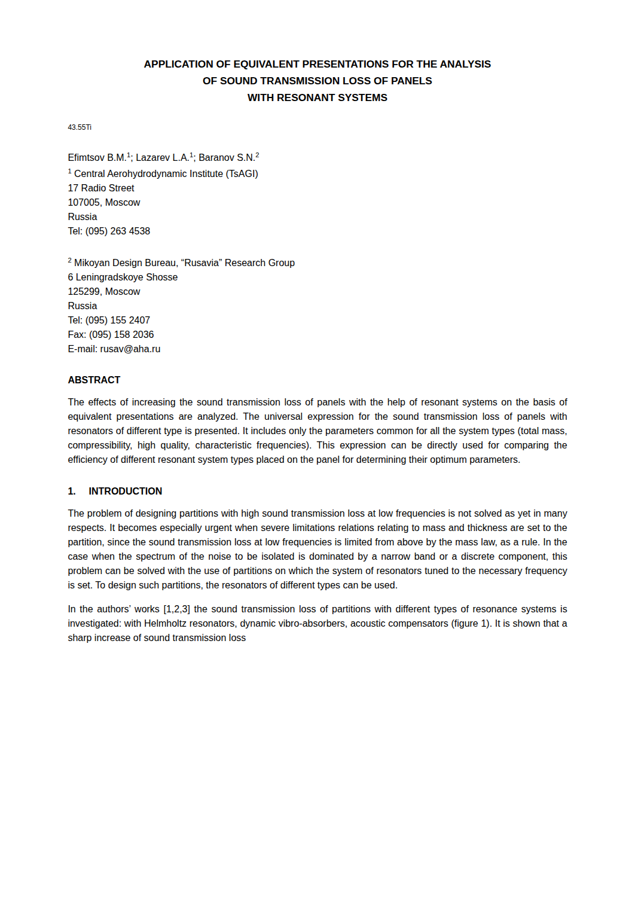Application of Equivalent Presentations for the Analysis
of Sound Transmission Loss of Panels
with Resonant Systems
43.55Ti
Efimtsov B.M.1; Lazarev L.A.1; Baranov S.N.2
1 Central Aerohydrodynamic Institute (TsAGI)
17 Radio Street
107005, Moscow
Russia
Tel: (095) 263 4538
2 Mikoyan Design Bureau, “Rusavia” Research Group
6 Leningradskoye Shosse
125299, Moscow
Russia
Tel: (095) 155 2407
Fax: (095) 158 2036
E-mail: rusav@aha.ru
ABSTRACT
The effects of increasing the sound transmission loss of panels with the help of resonant systems on the basis of equivalent presentations are analyzed. The universal expression for the sound transmission loss of panels with resonators of different type is presented. It includes only the parameters common for all the system types (total mass, compressibility, high quality, characteristic frequencies). This expression can be directly used for comparing the efficiency of different resonant system types placed on the panel for determining their optimum parameters.
1. INTRODUCTION
The problem of designing partitions with high sound transmission loss at low frequencies is not solved as yet in many respects. It becomes especially urgent when severe limitations relations relating to mass and thickness are set to the partition, since the sound transmission loss at low frequencies is limited from above by the mass law, as a rule. In the case when the spectrum of the noise to be isolated is dominated by a narrow band or a discrete component, this problem can be solved with the use of partitions on which the system of resonators tuned to the necessary frequency is set. To design such partitions, the resonators of different types can be used.
In the authors’ works [1,2,3] the sound transmission loss of partitions with different types of resonance systems is investigated: with Helmholtz resonators, dynamic vibro-absorbers, acoustic compensators (figure 1). It is shown that a sharp increase of sound transmission loss